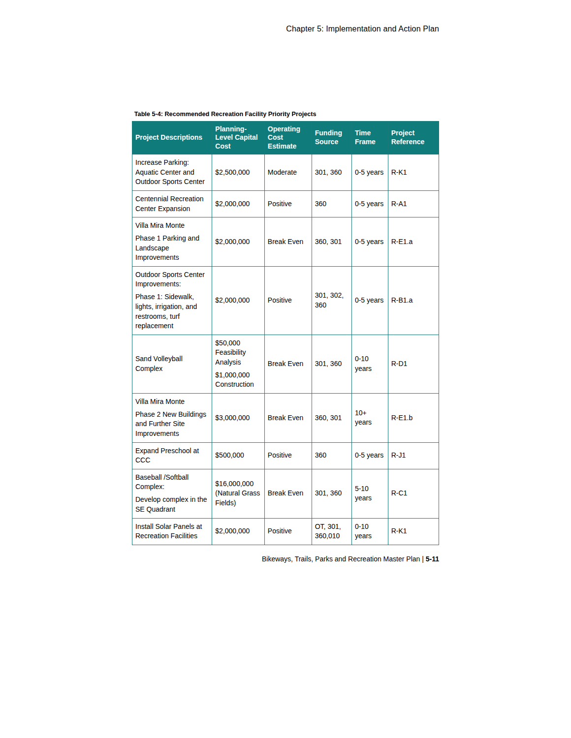Chapter 5: Implementation and Action Plan
Table 5-4: Recommended Recreation Facility Priority Projects
| Project Descriptions | Planning-Level Capital Cost | Operating Cost Estimate | Funding Source | Time Frame | Project Reference |
| --- | --- | --- | --- | --- | --- |
| Increase Parking: Aquatic Center and Outdoor Sports Center | $2,500,000 | Moderate | 301, 360 | 0-5 years | R-K1 |
| Centennial Recreation Center Expansion | $2,000,000 | Positive | 360 | 0-5 years | R-A1 |
| Villa Mira Monte Phase 1 Parking and Landscape Improvements | $2,000,000 | Break Even | 360, 301 | 0-5 years | R-E1.a |
| Outdoor Sports Center Improvements: Phase 1: Sidewalk, lights, irrigation, and restrooms, turf replacement | $2,000,000 | Positive | 301, 302, 360 | 0-5 years | R-B1.a |
| Sand Volleyball Complex | $50,000 Feasibility Analysis $1,000,000 Construction | Break Even | 301, 360 | 0-10 years | R-D1 |
| Villa Mira Monte Phase 2 New Buildings and Further Site Improvements | $3,000,000 | Break Even | 360, 301 | 10+ years | R-E1.b |
| Expand Preschool at CCC | $500,000 | Positive | 360 | 0-5 years | R-J1 |
| Baseball /Softball Complex: Develop complex in the SE Quadrant | $16,000,000 (Natural Grass Fields) | Break Even | 301, 360 | 5-10 years | R-C1 |
| Install Solar Panels at Recreation Facilities | $2,000,000 | Positive | OT, 301, 360,010 | 0-10 years | R-K1 |
Bikeways, Trails, Parks and Recreation Master Plan | 5-11